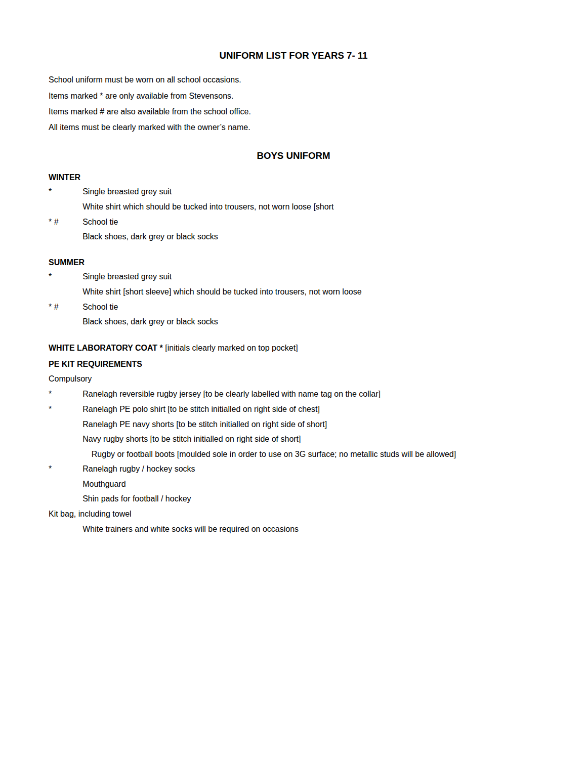UNIFORM LIST FOR YEARS 7- 11
School uniform must be worn on all school occasions.
Items marked * are only available from Stevensons.
Items marked # are also available from the school office.
All items must be clearly marked with the owner’s name.
BOYS UNIFORM
WINTER
| * | Single breasted grey suit |
| | White shirt which should be tucked into trousers, not worn loose [short |
| * # | School tie |
| | Black shoes, dark grey or black socks |
SUMMER
| * | Single breasted grey suit |
| | White shirt [short sleeve] which should be tucked into trousers, not worn loose |
| * # | School tie |
| | Black shoes, dark grey or black socks |
WHITE LABORATORY COAT * [initials clearly marked on top pocket]
PE KIT REQUIREMENTS
Compulsory
| * | Ranelagh reversible rugby jersey [to be clearly labelled with name tag on the collar] |
| * | Ranelagh PE polo shirt [to be stitch initialled on right side of chest] |
| | Ranelagh PE navy shorts [to be stitch initialled on right side of short] |
| | Navy rugby shorts [to be stitch initialled on right side of short] |
| | Rugby or football boots [moulded sole in order to use on 3G surface; no metallic studs will be allowed] |
| * | Ranelagh rugby / hockey socks |
| | Mouthguard |
| | Shin pads for football / hockey |
| Kit bag, including towel |
| | White trainers and white socks will be required on occasions |